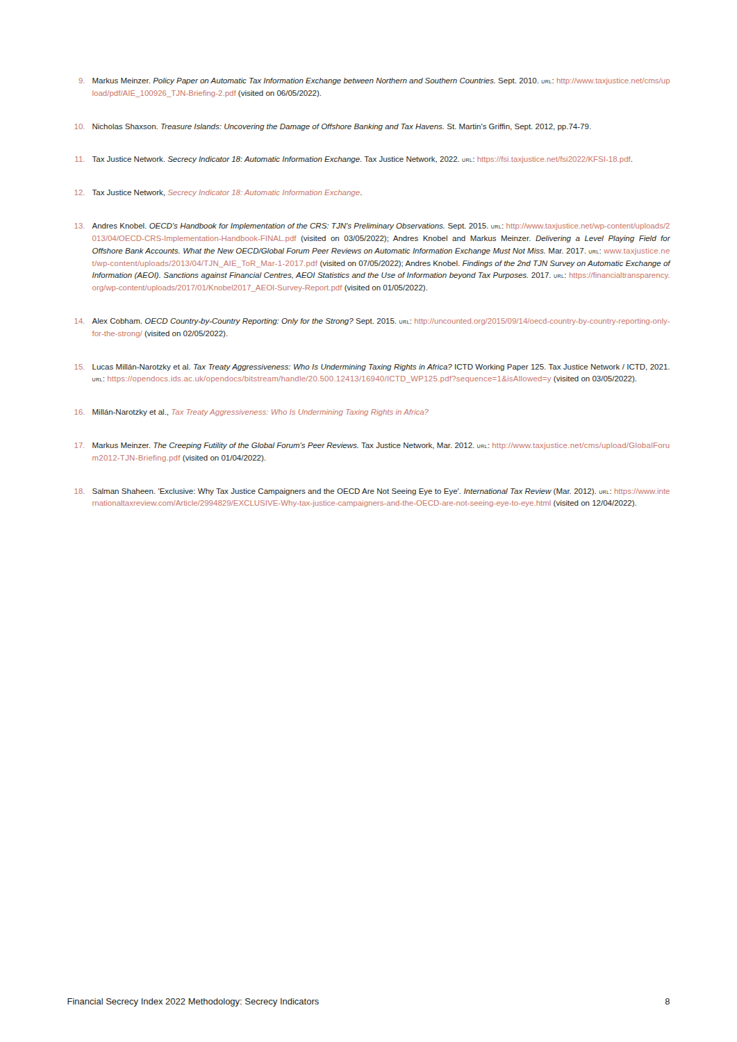9. Markus Meinzer. Policy Paper on Automatic Tax Information Exchange between Northern and Southern Countries. Sept. 2010. url: http://www.taxjustice.net/cms/upload/pdf/AIE_100926_TJN-Briefing-2.pdf (visited on 06/05/2022).
10. Nicholas Shaxson. Treasure Islands: Uncovering the Damage of Offshore Banking and Tax Havens. St. Martin's Griffin, Sept. 2012, pp.74-79.
11. Tax Justice Network. Secrecy Indicator 18: Automatic Information Exchange. Tax Justice Network, 2022. url: https://fsi.taxjustice.net/fsi2022/KFSI-18.pdf.
12. Tax Justice Network, Secrecy Indicator 18: Automatic Information Exchange.
13. Andres Knobel. OECD's Handbook for Implementation of the CRS: TJN's Preliminary Observations. Sept. 2015. url: http://www.taxjustice.net/wp-content/uploads/2013/04/OECD-CRS-Implementation-Handbook-FINAL.pdf (visited on 03/05/2022); Andres Knobel and Markus Meinzer. Delivering a Level Playing Field for Offshore Bank Accounts. What the New OECD/Global Forum Peer Reviews on Automatic Information Exchange Must Not Miss. Mar. 2017. url: www.taxjustice.net/wp-content/uploads/2013/04/TJN_AIE_ToR_Mar-1-2017.pdf (visited on 07/05/2022); Andres Knobel. Findings of the 2nd TJN Survey on Automatic Exchange of Information (AEOI). Sanctions against Financial Centres, AEOI Statistics and the Use of Information beyond Tax Purposes. 2017. url: https://financialtransparency.org/wp-content/uploads/2017/01/Knobel2017_AEOI-Survey-Report.pdf (visited on 01/05/2022).
14. Alex Cobham. OECD Country-by-Country Reporting: Only for the Strong? Sept. 2015. url: http://uncounted.org/2015/09/14/oecd-country-by-country-reporting-only-for-the-strong/ (visited on 02/05/2022).
15. Lucas Millán-Narotzky et al. Tax Treaty Aggressiveness: Who Is Undermining Taxing Rights in Africa? ICTD Working Paper 125. Tax Justice Network / ICTD, 2021. url: https://opendocs.ids.ac.uk/opendocs/bitstream/handle/20.500.12413/16940/ICTD_WP125.pdf?sequence=1&isAllowed=y (visited on 03/05/2022).
16. Millán-Narotzky et al., Tax Treaty Aggressiveness: Who Is Undermining Taxing Rights in Africa?
17. Markus Meinzer. The Creeping Futility of the Global Forum's Peer Reviews. Tax Justice Network, Mar. 2012. url: http://www.taxjustice.net/cms/upload/GlobalForum2012-TJN-Briefing.pdf (visited on 01/04/2022).
18. Salman Shaheen. 'Exclusive: Why Tax Justice Campaigners and the OECD Are Not Seeing Eye to Eye'. International Tax Review (Mar. 2012). url: https://www.internationaltaxreview.com/Article/2994829/EXCLUSIVE-Why-tax-justice-campaigners-and-the-OECD-are-not-seeing-eye-to-eye.html (visited on 12/04/2022).
Financial Secrecy Index 2022 Methodology: Secrecy Indicators 8